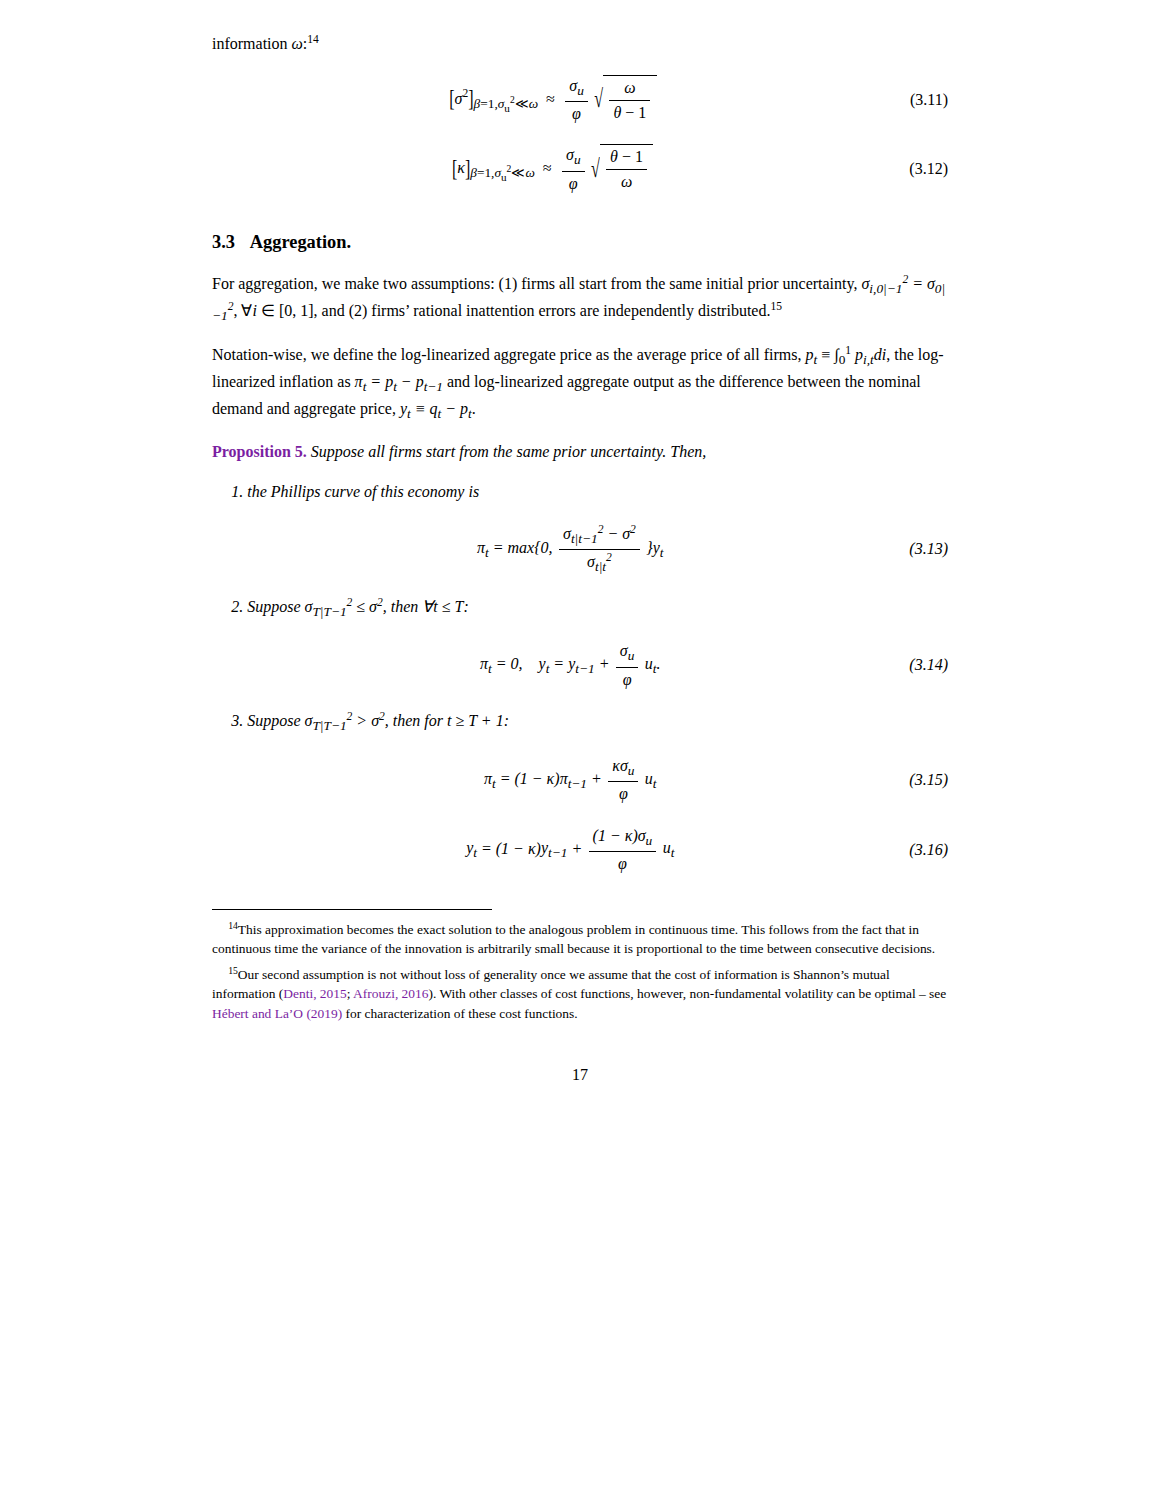information ω:14
[σ2]β=1,σu2≪ω ≈ σu φ √ωθ − 1
(3.11)
[κ]β=1,σu2≪ω ≈ σu φ √θ − 1 ω
(3.12)
3.3 Aggregation.
For aggregation, we make two assumptions: (1) firms all start from the same initial prior uncertainty, σi,0|−12 = σ0|−12, ∀i ∈ [0, 1], and (2) firms’ rational inattention errors are independently distributed.15
Notation-wise, we define the log-linearized aggregate price as the average price of all firms, pt ≡ ∫01 pi,tdi, the log-linearized inflation as πt = pt − pt−1 and log-linearized aggregate output as the difference between the nominal demand and aggregate price, yt ≡ qt − pt.
Proposition 5. Suppose all firms start from the same prior uncertainty. Then,
the Phillips curve of this economy is
πt = max{0, σt|t−12 − σ2 σt|t2 }yt
(3.13)
Suppose σT|T−12 ≤ σ2, then ∀t ≤ T:
πt = 0, yt = yt−1 + σu φ ut.
(3.14)
Suppose σT|T−12 > σ2, then for t ≥ T + 1:
πt = (1 − κ)πt−1 + κσu φ ut
(3.15)
yt = (1 − κ)yt−1 + (1 − κ)σu φ ut
(3.16)
14This approximation becomes the exact solution to the analogous problem in continuous time. This follows from the fact that in continuous time the variance of the innovation is arbitrarily small because it is proportional to the time between consecutive decisions.
15Our second assumption is not without loss of generality once we assume that the cost of information is Shannon’s mutual information (Denti, 2015; Afrouzi, 2016). With other classes of cost functions, however, non-fundamental volatility can be optimal – see Hébert and La’O (2019) for characterization of these cost functions.
17